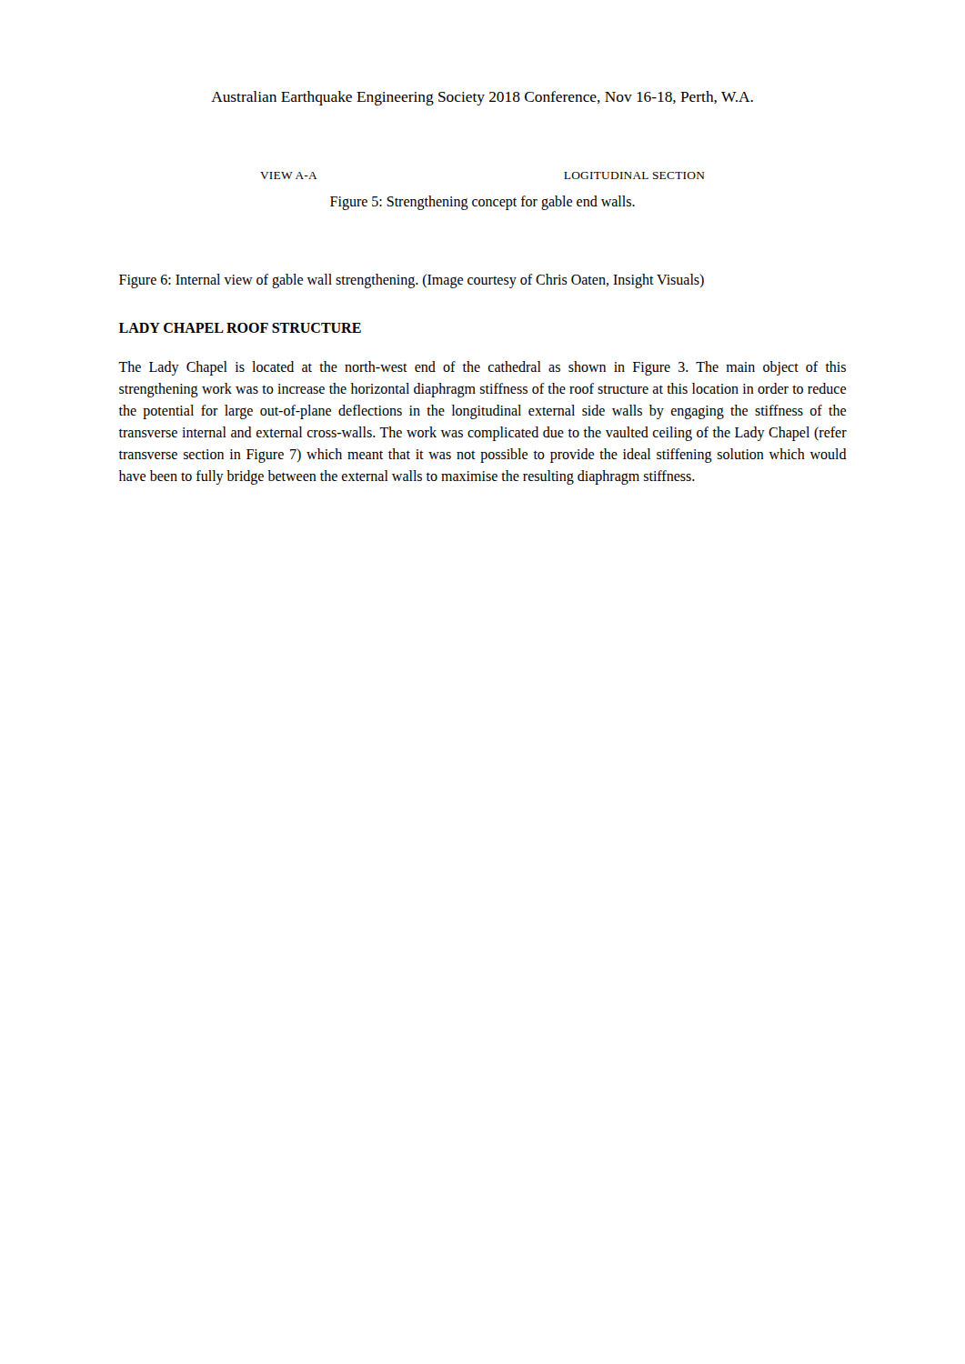Australian Earthquake Engineering Society 2018 Conference, Nov 16-18, Perth, W.A.
VIEW A-A LOGITUDINAL SECTION
Figure 5: Strengthening concept for gable end walls.
Figure 6: Internal view of gable wall strengthening. (Image courtesy of Chris Oaten, Insight Visuals)
LADY CHAPEL ROOF STRUCTURE
The Lady Chapel is located at the north-west end of the cathedral as shown in Figure 3. The main object of this strengthening work was to increase the horizontal diaphragm stiffness of the roof structure at this location in order to reduce the potential for large out-of-plane deflections in the longitudinal external side walls by engaging the stiffness of the transverse internal and external cross-walls. The work was complicated due to the vaulted ceiling of the Lady Chapel (refer transverse section in Figure 7) which meant that it was not possible to provide the ideal stiffening solution which would have been to fully bridge between the external walls to maximise the resulting diaphragm stiffness.